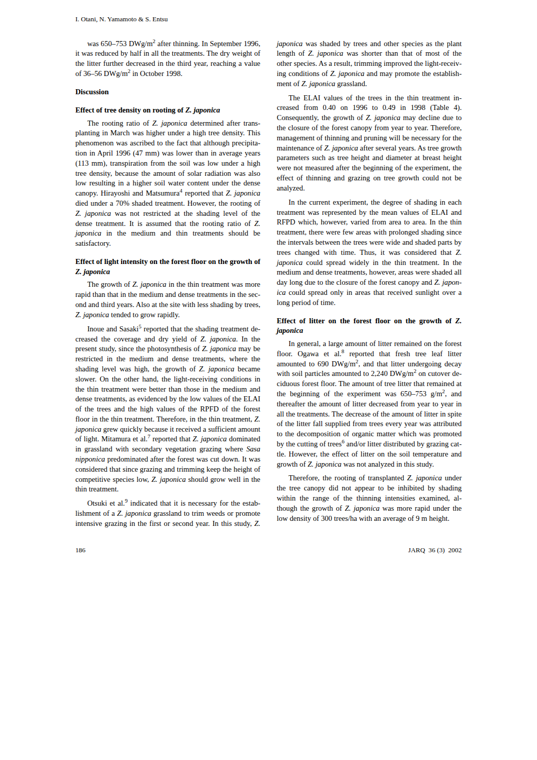I. Otani, N. Yamamoto & S. Entsu
was 650–753 DWg/m2 after thinning. In September 1996, it was reduced by half in all the treatments. The dry weight of the litter further decreased in the third year, reaching a value of 36–56 DWg/m2 in October 1998.
Discussion
Effect of tree density on rooting of Z. japonica
The rooting ratio of Z. japonica determined after transplanting in March was higher under a high tree density. This phenomenon was ascribed to the fact that although precipitation in April 1996 (47 mm) was lower than in average years (113 mm), transpiration from the soil was low under a high tree density, because the amount of solar radiation was also low resulting in a higher soil water content under the dense canopy. Hirayoshi and Matsumura4 reported that Z. japonica died under a 70% shaded treatment. However, the rooting of Z. japonica was not restricted at the shading level of the dense treatment. It is assumed that the rooting ratio of Z. japonica in the medium and thin treatments should be satisfactory.
Effect of light intensity on the forest floor on the growth of Z. japonica
The growth of Z. japonica in the thin treatment was more rapid than that in the medium and dense treatments in the second and third years. Also at the site with less shading by trees, Z. japonica tended to grow rapidly.
Inoue and Sasaki5 reported that the shading treatment decreased the coverage and dry yield of Z. japonica. In the present study, since the photosynthesis of Z. japonica may be restricted in the medium and dense treatments, where the shading level was high, the growth of Z. japonica became slower. On the other hand, the light-receiving conditions in the thin treatment were better than those in the medium and dense treatments, as evidenced by the low values of the ELAI of the trees and the high values of the RPFD of the forest floor in the thin treatment. Therefore, in the thin treatment, Z. japonica grew quickly because it received a sufficient amount of light. Mitamura et al.7 reported that Z. japonica dominated in grassland with secondary vegetation grazing where Sasa nipponica predominated after the forest was cut down. It was considered that since grazing and trimming keep the height of competitive species low, Z. japonica should grow well in the thin treatment.
Otsuki et al.9 indicated that it is necessary for the establishment of a Z. japonica grassland to trim weeds or promote intensive grazing in the first or second year. In this study, Z. japonica was shaded by trees and other species as the plant length of Z. japonica was shorter than that of most of the other species. As a result, trimming improved the light-receiving conditions of Z. japonica and may promote the establishment of Z. japonica grassland.
The ELAI values of the trees in the thin treatment increased from 0.40 on 1996 to 0.49 in 1998 (Table 4). Consequently, the growth of Z. japonica may decline due to the closure of the forest canopy from year to year. Therefore, management of thinning and pruning will be necessary for the maintenance of Z. japonica after several years. As tree growth parameters such as tree height and diameter at breast height were not measured after the beginning of the experiment, the effect of thinning and grazing on tree growth could not be analyzed.
In the current experiment, the degree of shading in each treatment was represented by the mean values of ELAI and RFPD which, however, varied from area to area. In the thin treatment, there were few areas with prolonged shading since the intervals between the trees were wide and shaded parts by trees changed with time. Thus, it was considered that Z. japonica could spread widely in the thin treatment. In the medium and dense treatments, however, areas were shaded all day long due to the closure of the forest canopy and Z. japonica could spread only in areas that received sunlight over a long period of time.
Effect of litter on the forest floor on the growth of Z. japonica
In general, a large amount of litter remained on the forest floor. Ogawa et al.8 reported that fresh tree leaf litter amounted to 690 DWg/m2, and that litter undergoing decay with soil particles amounted to 2,240 DWg/m2 on cutover deciduous forest floor. The amount of tree litter that remained at the beginning of the experiment was 650–753 g/m2, and thereafter the amount of litter decreased from year to year in all the treatments. The decrease of the amount of litter in spite of the litter fall supplied from trees every year was attributed to the decomposition of organic matter which was promoted by the cutting of trees6 and/or litter distributed by grazing cattle. However, the effect of litter on the soil temperature and growth of Z. japonica was not analyzed in this study.
Therefore, the rooting of transplanted Z. japonica under the tree canopy did not appear to be inhibited by shading within the range of the thinning intensities examined, although the growth of Z. japonica was more rapid under the low density of 300 trees/ha with an average of 9 m height.
186 JARQ 36 (3) 2002